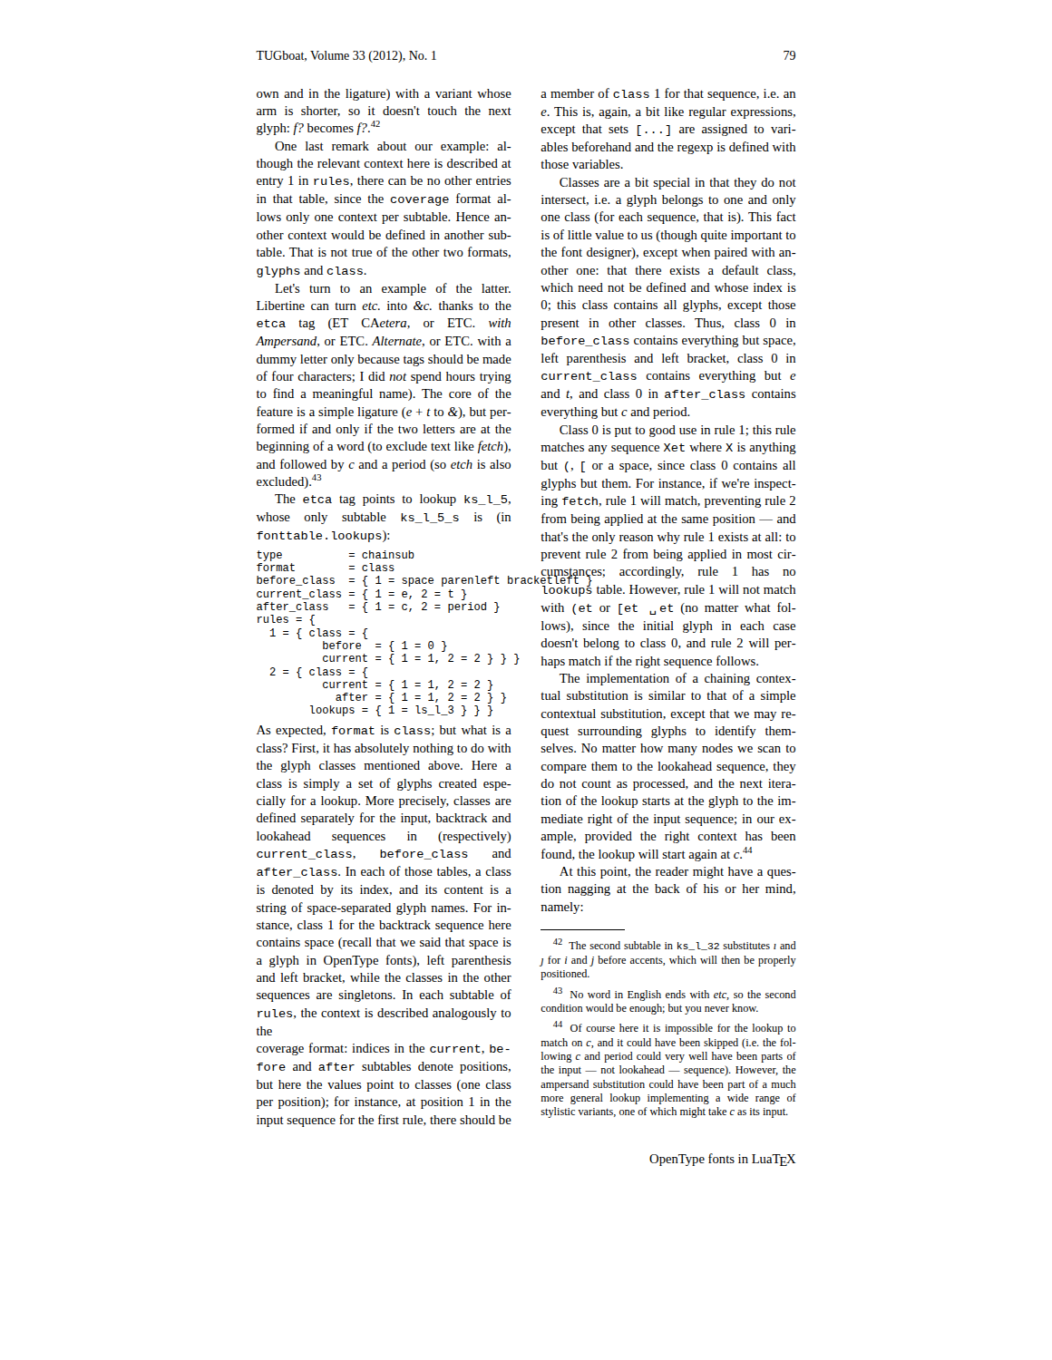TUGboat, Volume 33 (2012), No. 1
79
own and in the ligature) with a variant whose arm is shorter, so it doesn't touch the next glyph: f? becomes f?.42
One last remark about our example: although the relevant context here is described at entry 1 in rules, there can be no other entries in that table, since the coverage format allows only one context per subtable. Hence another context would be defined in another subtable. That is not true of the other two formats, glyphs and class.
Let's turn to an example of the latter. Libertine can turn etc. into &c. thanks to the etca tag (ET CAetera, or ETC. with Ampersand, or ETC. Alternate, or ETC. with a dummy letter only because tags should be made of four characters; I did not spend hours trying to find a meaningful name). The core of the feature is a simple ligature (e + t to &), but performed if and only if the two letters are at the beginning of a word (to exclude text like fetch), and followed by c and a period (so etch is also excluded).43
The etca tag points to lookup ks_l_5, whose only subtable ks_l_5_s is (in fonttable.lookups):
type          = chainsub
format        = class
before_class  = { 1 = space parenleft bracketleft }
current_class = { 1 = e, 2 = t }
after_class   = { 1 = c, 2 = period }
rules = {
  1 = { class = {
          before  = { 1 = 0 }
          current = { 1 = 1, 2 = 2 } } }
  2 = { class = {
          current = { 1 = 1, 2 = 2 }
            after = { 1 = 1, 2 = 2 } }
        lookups = { 1 = ls_l_3 } } }
As expected, format is class; but what is a class? First, it has absolutely nothing to do with the glyph classes mentioned above. Here a class is simply a set of glyphs created especially for a lookup. More precisely, classes are defined separately for the input, backtrack and lookahead sequences in (respectively) current_class, before_class and after_class. In each of those tables, a class is denoted by its index, and its content is a string of space-separated glyph names. For instance, class 1 for the backtrack sequence here contains space (recall that we said that space is a glyph in OpenType fonts), left parenthesis and left bracket, while the classes in the other sequences are singletons. In each subtable of rules, the context is described analogously to the
coverage format: indices in the current, before and after subtables denote positions, but here the values point to classes (one class per position); for instance, at position 1 in the input sequence for the first rule, there should be a member of class 1 for that sequence, i.e. an e. This is, again, a bit like regular expressions, except that sets [...] are assigned to variables beforehand and the regexp is defined with those variables.
Classes are a bit special in that they do not intersect, i.e. a glyph belongs to one and only one class (for each sequence, that is). This fact is of little value to us (though quite important to the font designer), except when paired with another one: that there exists a default class, which need not be defined and whose index is 0; this class contains all glyphs, except those present in other classes. Thus, class 0 in before_class contains everything but space, left parenthesis and left bracket, class 0 in current_class contains everything but e and t, and class 0 in after_class contains everything but c and period.
Class 0 is put to good use in rule 1; this rule matches any sequence Xet where X is anything but (, [ or a space, since class 0 contains all glyphs but them. For instance, if we're inspecting fetch, rule 1 will match, preventing rule 2 from being applied at the same position — and that's the only reason why rule 1 exists at all: to prevent rule 2 from being applied in most circumstances; accordingly, rule 1 has no lookups table. However, rule 1 will not match with (et or [et ␣et (no matter what follows), since the initial glyph in each case doesn't belong to class 0, and rule 2 will perhaps match if the right sequence follows.
The implementation of a chaining contextual substitution is similar to that of a simple contextual substitution, except that we may request surrounding glyphs to identify themselves. No matter how many nodes we scan to compare them to the lookahead sequence, they do not count as processed, and the next iteration of the lookup starts at the glyph to the immediate right of the input sequence; in our example, provided the right context has been found, the lookup will start again at c.44
At this point, the reader might have a question nagging at the back of his or her mind, namely:
42 The second subtable in ks_l_32 substitutes ı and ȷ for i and j before accents, which will then be properly positioned.
43 No word in English ends with etc, so the second condition would be enough; but you never know.
44 Of course here it is impossible for the lookup to match on c, and it could have been skipped (i.e. the following c and period could very well have been parts of the input — not lookahead — sequence). However, the ampersand substitution could have been part of a much more general lookup implementing a wide range of stylistic variants, one of which might take c as its input.
OpenType fonts in LuaTEX